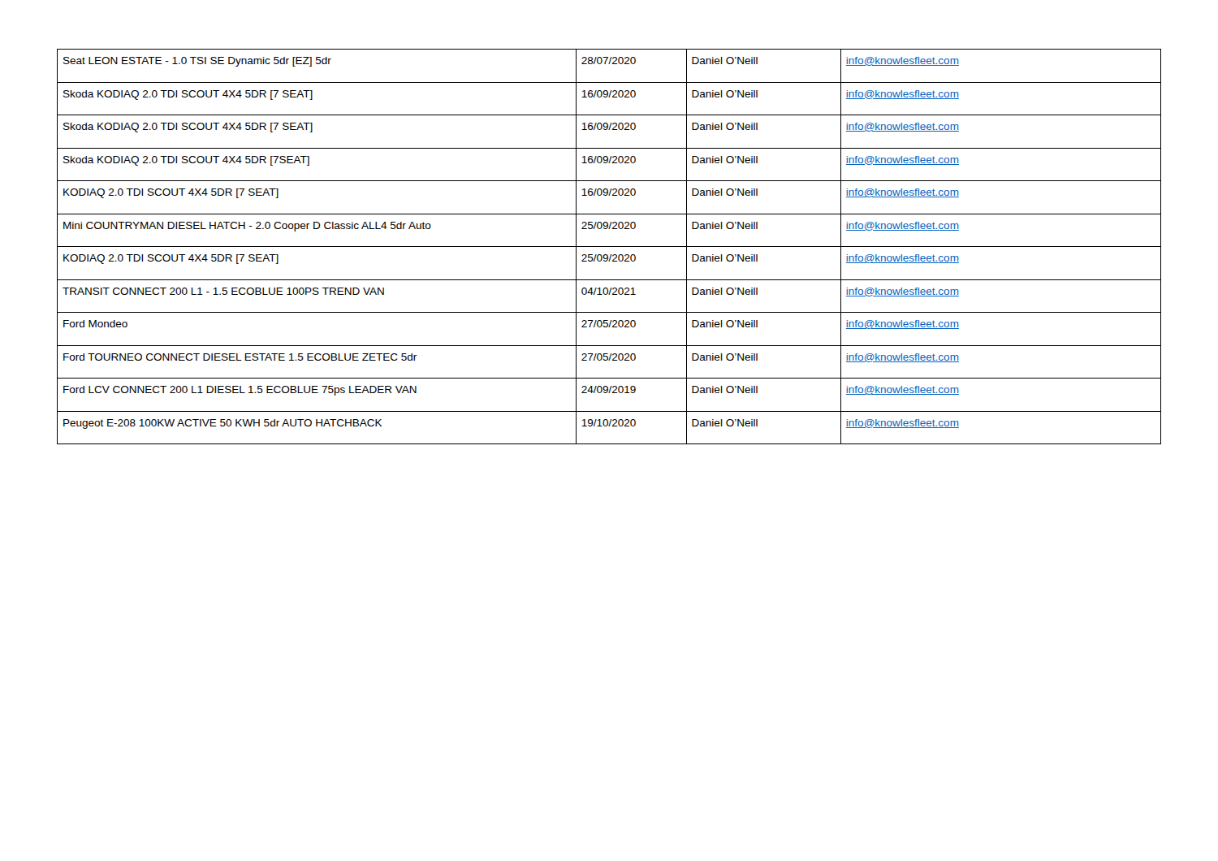| Seat LEON ESTATE - 1.0 TSI SE Dynamic 5dr [EZ] 5dr | 28/07/2020 | Daniel O’Neill | info@knowlesfleet.com |
| Skoda KODIAQ 2.0 TDI SCOUT 4X4 5DR [7 SEAT] | 16/09/2020 | Daniel O’Neill | info@knowlesfleet.com |
| Skoda KODIAQ 2.0 TDI SCOUT 4X4 5DR [7 SEAT] | 16/09/2020 | Daniel O’Neill | info@knowlesfleet.com |
| Skoda KODIAQ 2.0 TDI SCOUT 4X4 5DR [7SEAT] | 16/09/2020 | Daniel O’Neill | info@knowlesfleet.com |
| KODIAQ 2.0 TDI SCOUT 4X4 5DR [7 SEAT] | 16/09/2020 | Daniel O’Neill | info@knowlesfleet.com |
| Mini COUNTRYMAN DIESEL HATCH - 2.0 Cooper D Classic ALL4 5dr Auto | 25/09/2020 | Daniel O’Neill | info@knowlesfleet.com |
| KODIAQ 2.0 TDI SCOUT 4X4 5DR [7 SEAT] | 25/09/2020 | Daniel O’Neill | info@knowlesfleet.com |
| TRANSIT CONNECT 200 L1 - 1.5 ECOBLUE 100PS TREND VAN | 04/10/2021 | Daniel O’Neill | info@knowlesfleet.com |
| Ford Mondeo | 27/05/2020 | Daniel O’Neill | info@knowlesfleet.com |
| Ford TOURNEO CONNECT DIESEL ESTATE 1.5 ECOBLUE ZETEC 5dr | 27/05/2020 | Daniel O’Neill | info@knowlesfleet.com |
| Ford LCV CONNECT 200 L1 DIESEL 1.5 ECOBLUE 75ps LEADER VAN | 24/09/2019 | Daniel O’Neill | info@knowlesfleet.com |
| Peugeot E-208 100KW ACTIVE 50 KWH 5dr AUTO HATCHBACK | 19/10/2020 | Daniel O’Neill | info@knowlesfleet.com |